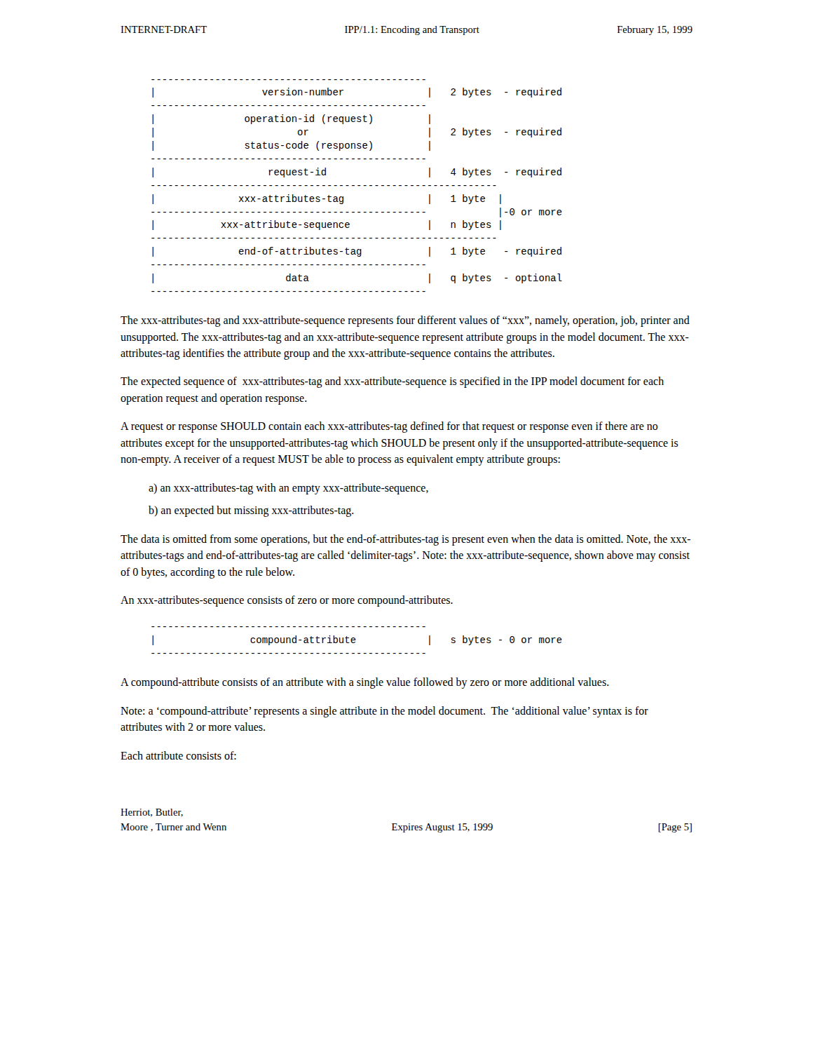INTERNET-DRAFT IPP/1.1: Encoding and Transport February 15, 1999
     -----------------------------------------------
     |                  version-number              |   2 bytes  - required
     -----------------------------------------------
     |               operation-id (request)         |
     |                        or                    |   2 bytes  - required
     |               status-code (response)         |
     -----------------------------------------------
     |                   request-id                 |   4 bytes  - required
     -----------------------------------------------------------
     |              xxx-attributes-tag              |   1 byte  |
     -----------------------------------------------            |-0 or more
     |           xxx-attribute-sequence             |   n bytes |
     -----------------------------------------------------------
     |              end-of-attributes-tag           |   1 byte   - required
     -----------------------------------------------
     |                      data                    |   q bytes  - optional
     -----------------------------------------------
The xxx-attributes-tag and xxx-attribute-sequence represents four different values of “xxx”, namely, operation, job, printer and unsupported. The xxx-attributes-tag and an xxx-attribute-sequence represent attribute groups in the model document. The xxx-attributes-tag identifies the attribute group and the xxx-attribute-sequence contains the attributes.
The expected sequence of xxx-attributes-tag and xxx-attribute-sequence is specified in the IPP model document for each operation request and operation response.
A request or response SHOULD contain each xxx-attributes-tag defined for that request or response even if there are no attributes except for the unsupported-attributes-tag which SHOULD be present only if the unsupported-attribute-sequence is non-empty. A receiver of a request MUST be able to process as equivalent empty attribute groups:
a) an xxx-attributes-tag with an empty xxx-attribute-sequence,
b) an expected but missing xxx-attributes-tag.
The data is omitted from some operations, but the end-of-attributes-tag is present even when the data is omitted. Note, the xxx-attributes-tags and end-of-attributes-tag are called ‘delimiter-tags’. Note: the xxx-attribute-sequence, shown above may consist of 0 bytes, according to the rule below.
An xxx-attributes-sequence consists of zero or more compound-attributes.
     -----------------------------------------------
     |                compound-attribute            |   s bytes - 0 or more
     -----------------------------------------------
A compound-attribute consists of an attribute with a single value followed by zero or more additional values.
Note: a ‘compound-attribute’ represents a single attribute in the model document. The ‘additional value’ syntax is for attributes with 2 or more values.
Each attribute consists of:
Herriot, Butler,
Moore , Turner and Wenn
Expires August 15, 1999
[Page 5]